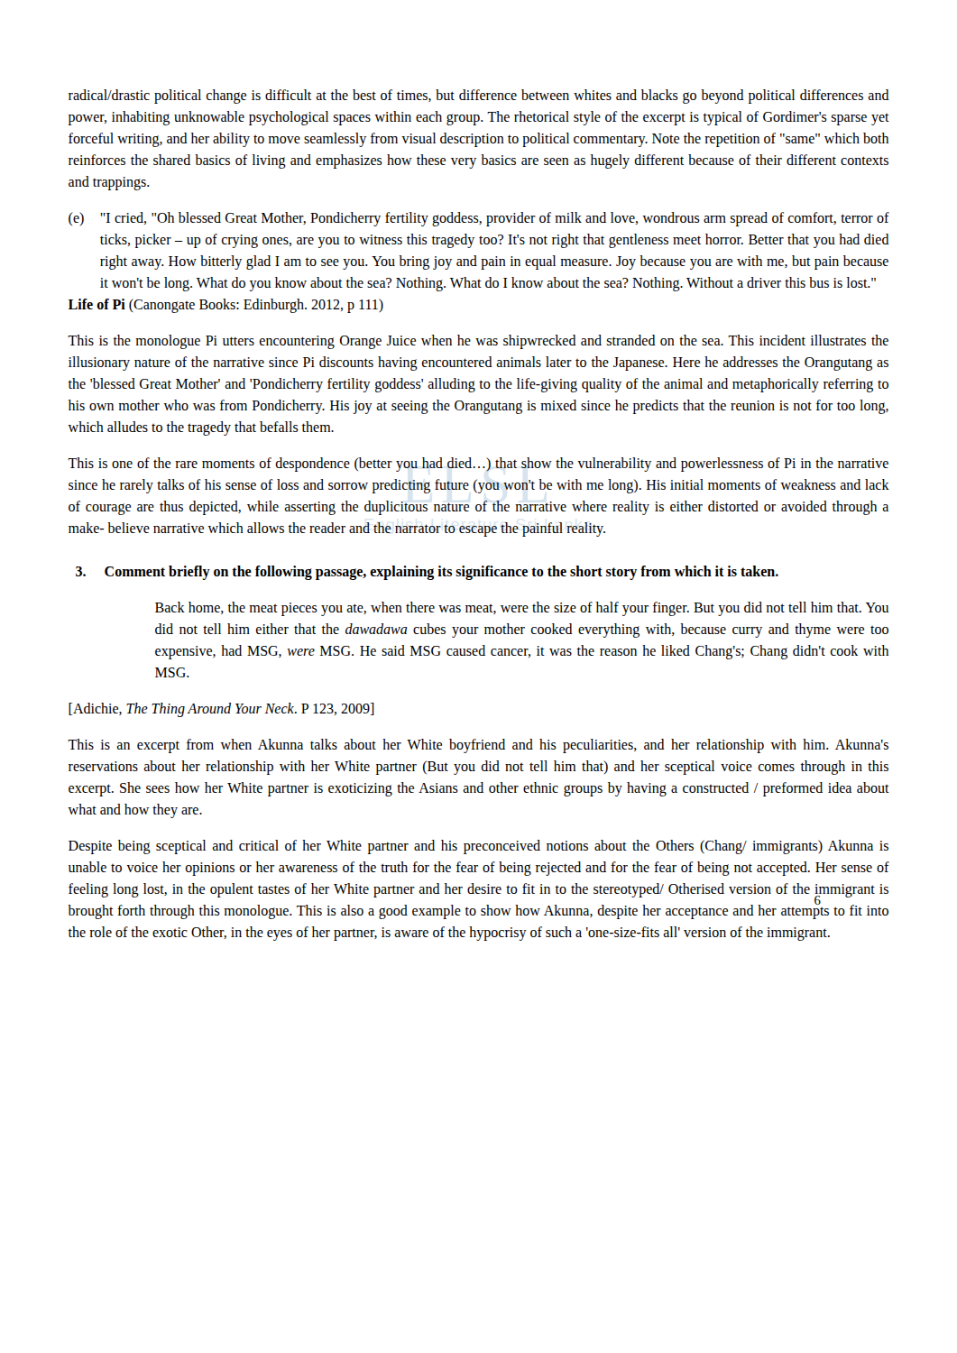ELSL
English Literature Sri Lanka
radical/drastic political change is difficult at the best of times, but difference between whites and blacks go beyond political differences and power, inhabiting unknowable psychological spaces within each group. The rhetorical style of the excerpt is typical of Gordimer's sparse yet forceful writing, and her ability to move seamlessly from visual description to political commentary. Note the repetition of "same" which both reinforces the shared basics of living and emphasizes how these very basics are seen as hugely different because of their different contexts and trappings.
(e)
"I cried, "Oh blessed Great Mother, Pondicherry fertility goddess, provider of milk and love, wondrous arm spread of comfort, terror of ticks, picker – up of crying ones, are you to witness this tragedy too? It's not right that gentleness meet horror. Better that you had died right away. How bitterly glad I am to see you. You bring joy and pain in equal measure. Joy because you are with me, but pain because it won't be long. What do you know about the sea? Nothing. What do I know about the sea? Nothing. Without a driver this bus is lost."
Life of Pi (Canongate Books: Edinburgh. 2012, p 111)
This is the monologue Pi utters encountering Orange Juice when he was shipwrecked and stranded on the sea. This incident illustrates the illusionary nature of the narrative since Pi discounts having encountered animals later to the Japanese. Here he addresses the Orangutang as the 'blessed Great Mother' and 'Pondicherry fertility goddess' alluding to the life-giving quality of the animal and metaphorically referring to his own mother who was from Pondicherry. His joy at seeing the Orangutang is mixed since he predicts that the reunion is not for too long, which alludes to the tragedy that befalls them.
This is one of the rare moments of despondence (better you had died…) that show the vulnerability and powerlessness of Pi in the narrative since he rarely talks of his sense of loss and sorrow predicting future (you won't be with me long). His initial moments of weakness and lack of courage are thus depicted, while asserting the duplicitous nature of the narrative where reality is either distorted or avoided through a make- believe narrative which allows the reader and the narrator to escape the painful reality.
3. Comment briefly on the following passage, explaining its significance to the short story from which it is taken.
Back home, the meat pieces you ate, when there was meat, were the size of half your finger. But you did not tell him that. You did not tell him either that the dawadawa cubes your mother cooked everything with, because curry and thyme were too expensive, had MSG, were MSG. He said MSG caused cancer, it was the reason he liked Chang's; Chang didn't cook with MSG.
[Adichie, The Thing Around Your Neck. P 123, 2009]
This is an excerpt from when Akunna talks about her White boyfriend and his peculiarities, and her relationship with him. Akunna's reservations about her relationship with her White partner (But you did not tell him that) and her sceptical voice comes through in this excerpt. She sees how her White partner is exoticizing the Asians and other ethnic groups by having a constructed / preformed idea about what and how they are.
Despite being sceptical and critical of her White partner and his preconceived notions about the Others (Chang/ immigrants) Akunna is unable to voice her opinions or her awareness of the truth for the fear of being rejected and for the fear of being not accepted. Her sense of feeling long lost, in the opulent tastes of her White partner and her desire to fit in to the stereotyped/ Otherised version of the immigrant is brought forth through this monologue. This is also a good example to show how Akunna, despite her acceptance and her attempts to fit into the role of the exotic Other, in the eyes of her partner, is aware of the hypocrisy of such a 'one-size-fits all' version of the immigrant.
6